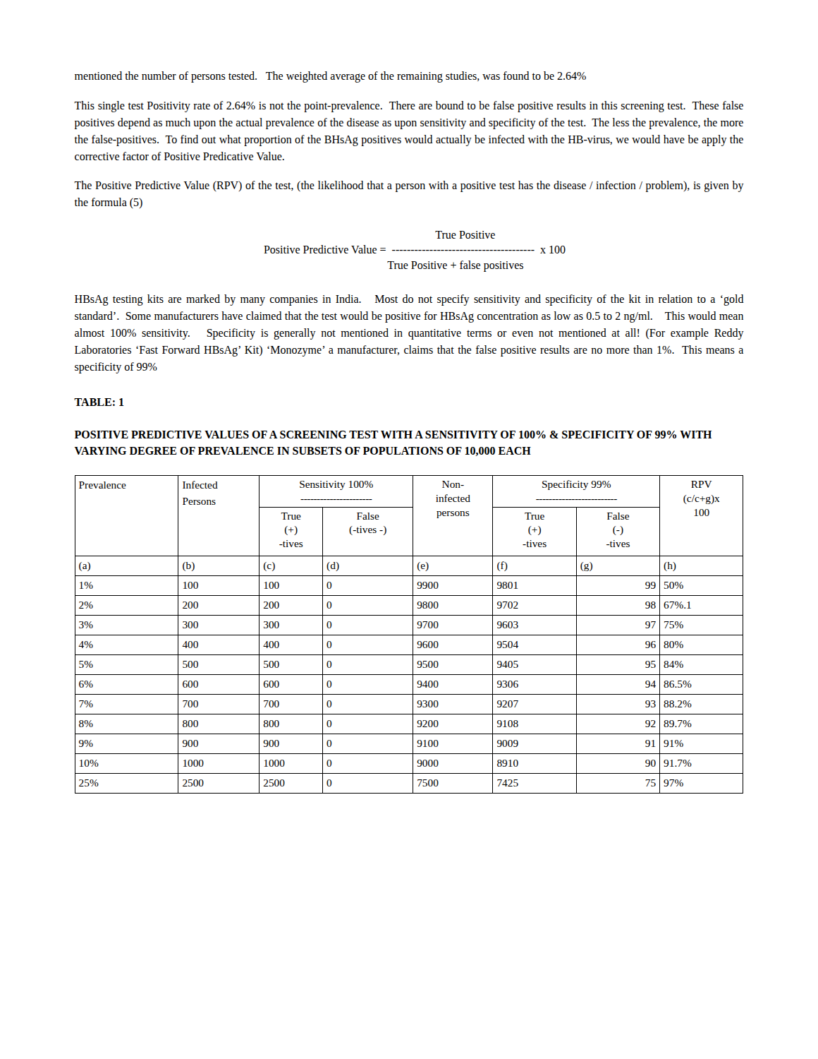mentioned the number of persons tested. The weighted average of the remaining studies, was found to be 2.64%
This single test Positivity rate of 2.64% is not the point-prevalence. There are bound to be false positive results in this screening test. These false positives depend as much upon the actual prevalence of the disease as upon sensitivity and specificity of the test. The less the prevalence, the more the false-positives. To find out what proportion of the BHsAg positives would actually be infected with the HB-virus, we would have be apply the corrective factor of Positive Predicative Value.
The Positive Predictive Value (RPV) of the test, (the likelihood that a person with a positive test has the disease / infection / problem), is given by the formula (5)
True Positive Positive Predictive Value = -------------------------------------- x 100 True Positive + false positives
HBsAg testing kits are marked by many companies in India. Most do not specify sensitivity and specificity of the kit in relation to a ‘gold standard’. Some manufacturers have claimed that the test would be positive for HBsAg concentration as low as 0.5 to 2 ng/ml. This would mean almost 100% sensitivity. Specificity is generally not mentioned in quantitative terms or even not mentioned at all! (For example Reddy Laboratories ‘Fast Forward HBsAg’ Kit) ‘Monozyme’ a manufacturer, claims that the false positive results are no more than 1%. This means a specificity of 99%
TABLE: 1
Positive predictive values of a screening test with a sensitivity of 100% & specificity of 99% with varying degree of prevalence in subsets of populations of 10,000 each
| Prevalence | Infected Persons | Sensitivity 100% ---------------------- | Non- infected persons | Specificity 99% ------------------------- | RPV (c/c+g)x 100 |
| --- | --- | --- | --- | --- | --- |
| True (+) -tives | False (-tives -) | True (+) -tives | False (-) -tives |
| (a) | (b) | (c) | (d) | (e) | (f) | (g) | (h) |
| 1% | 100 | 100 | 0 | 9900 | 9801 | 99 | 50% |
| 2% | 200 | 200 | 0 | 9800 | 9702 | 98 | 67%.1 |
| 3% | 300 | 300 | 0 | 9700 | 9603 | 97 | 75% |
| 4% | 400 | 400 | 0 | 9600 | 9504 | 96 | 80% |
| 5% | 500 | 500 | 0 | 9500 | 9405 | 95 | 84% |
| 6% | 600 | 600 | 0 | 9400 | 9306 | 94 | 86.5% |
| 7% | 700 | 700 | 0 | 9300 | 9207 | 93 | 88.2% |
| 8% | 800 | 800 | 0 | 9200 | 9108 | 92 | 89.7% |
| 9% | 900 | 900 | 0 | 9100 | 9009 | 91 | 91% |
| 10% | 1000 | 1000 | 0 | 9000 | 8910 | 90 | 91.7% |
| 25% | 2500 | 2500 | 0 | 7500 | 7425 | 75 | 97% |